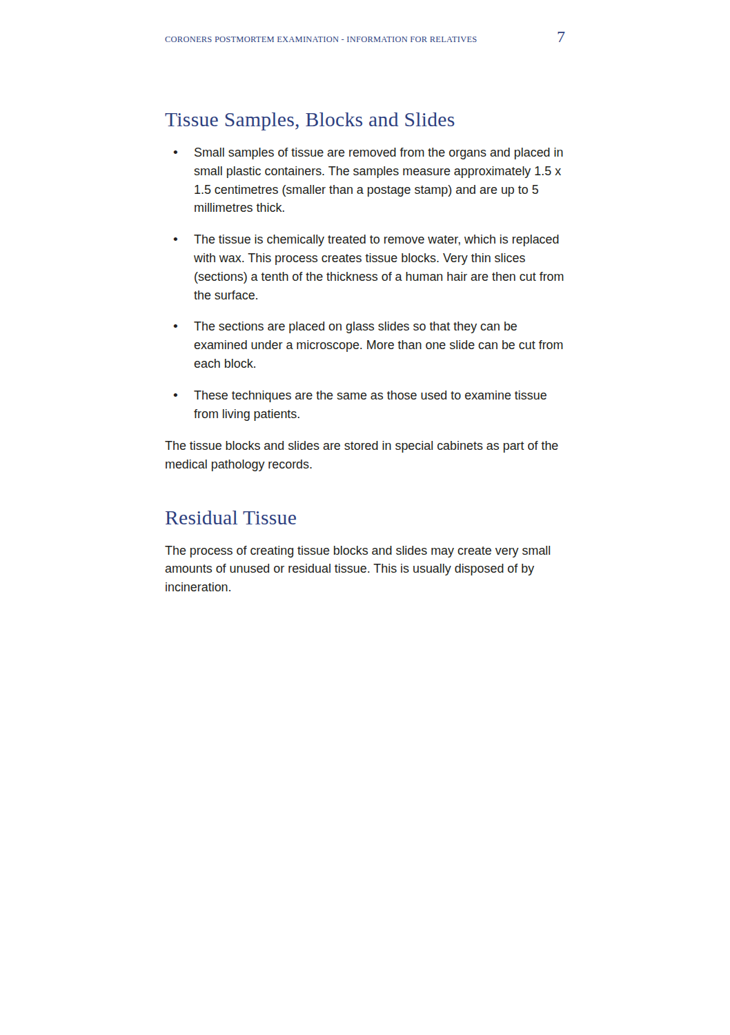Coroners Postmortem Examination - Information for Relatives
7
Tissue Samples, Blocks and Slides
Small samples of tissue are removed from the organs and placed in small plastic containers. The samples measure approximately 1.5 x 1.5 centimetres (smaller than a postage stamp) and are up to 5 millimetres thick.
The tissue is chemically treated to remove water, which is replaced with wax. This process creates tissue blocks. Very thin slices (sections) a tenth of the thickness of a human hair are then cut from the surface.
The sections are placed on glass slides so that they can be examined under a microscope. More than one slide can be cut from each block.
These techniques are the same as those used to examine tissue from living patients.
The tissue blocks and slides are stored in special cabinets as part of the medical pathology records.
Residual Tissue
The process of creating tissue blocks and slides may create very small amounts of unused or residual tissue. This is usually disposed of by incineration.